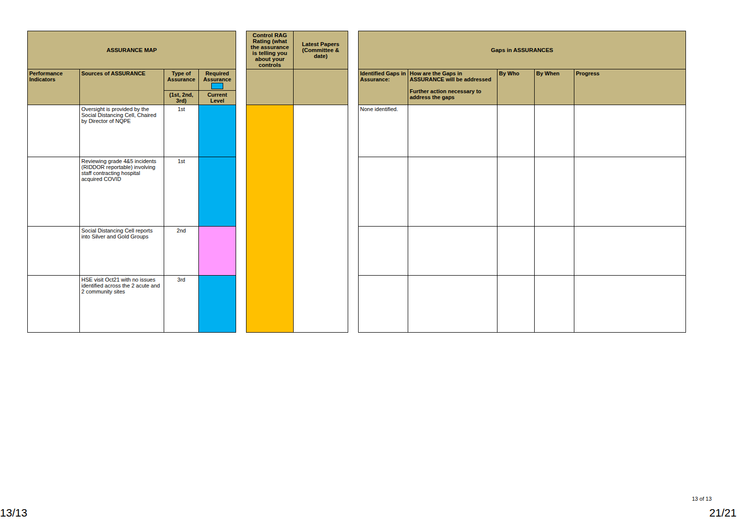| ASSURANCE MAP | | Control RAG Rating (what the assurance is telling you about your controls | Latest Papers (Committee & date) | | Gaps in ASSURANCES |
| Performance Indicators | Sources of ASSURANCE | Type of Assurance | Required Assurance | | | | | Identified Gaps in Assurance: | How are the Gaps in ASSURANCE will be addressed Further action necessary to address the gaps | By Who | By When | Progress |
| (1st, 2nd, 3rd) | Current Level | |
| | Oversight is provided by the Social Distancing Cell, Chaired by Director of NQPE | 1st | | | | | | None identified. | | | | |
| | Reviewing grade 4&5 incidents (RIDDOR reportable) involving staff contracting hospital acquired COVID | 1st | | | | | | | | |
| | Social Distancing Cell reports into Silver and Gold Groups | 2nd | | | | | | | | |
| | HSE visit Oct21 with no issues identified across the 2 acute and 2 community sites | 3rd | | | | | | | | |
13 of 13
13/13
21/21